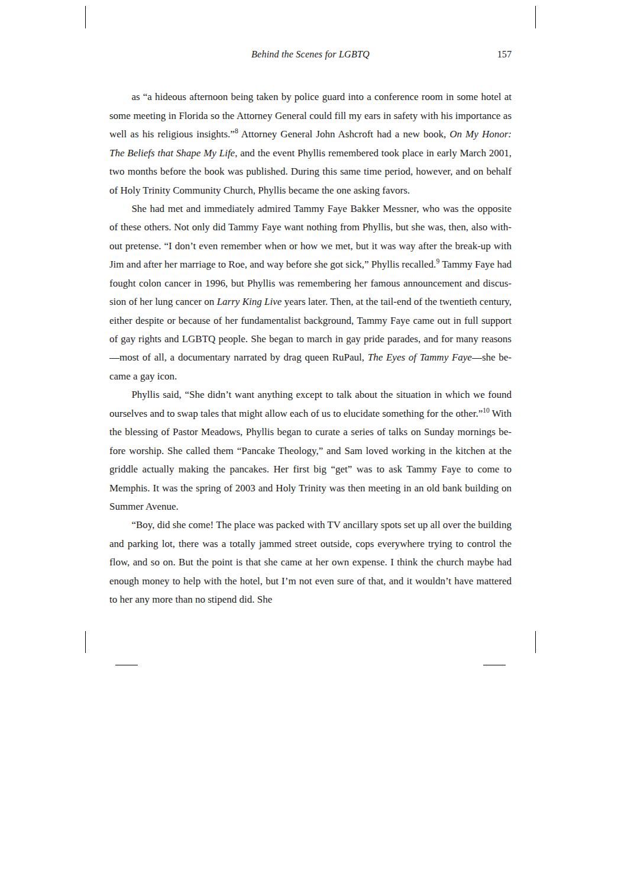Behind the Scenes for LGBTQ 157
as “a hideous afternoon being taken by police guard into a conference room in some hotel at some meeting in Florida so the Attorney General could fill my ears in safety with his importance as well as his religious insights.”8 Attorney General John Ashcroft had a new book, On My Honor: The Beliefs that Shape My Life, and the event Phyllis remembered took place in early March 2001, two months before the book was published. During this same time period, however, and on behalf of Holy Trinity Community Church, Phyllis became the one asking favors.
She had met and immediately admired Tammy Faye Bakker Messner, who was the opposite of these others. Not only did Tammy Faye want nothing from Phyllis, but she was, then, also without pretense. “I don’t even remember when or how we met, but it was way after the break-up with Jim and after her marriage to Roe, and way before she got sick,” Phyllis recalled.9 Tammy Faye had fought colon cancer in 1996, but Phyllis was remembering her famous announcement and discussion of her lung cancer on Larry King Live years later. Then, at the tail-end of the twentieth century, either despite or because of her fundamentalist background, Tammy Faye came out in full support of gay rights and LGBTQ people. She began to march in gay pride parades, and for many reasons—most of all, a documentary narrated by drag queen RuPaul, The Eyes of Tammy Faye—she became a gay icon.
Phyllis said, “She didn’t want anything except to talk about the situation in which we found ourselves and to swap tales that might allow each of us to elucidate something for the other.”10 With the blessing of Pastor Meadows, Phyllis began to curate a series of talks on Sunday mornings before worship. She called them “Pancake Theology,” and Sam loved working in the kitchen at the griddle actually making the pancakes. Her first big “get” was to ask Tammy Faye to come to Memphis. It was the spring of 2003 and Holy Trinity was then meeting in an old bank building on Summer Avenue.
“Boy, did she come! The place was packed with TV ancillary spots set up all over the building and parking lot, there was a totally jammed street outside, cops everywhere trying to control the flow, and so on. But the point is that she came at her own expense. I think the church maybe had enough money to help with the hotel, but I’m not even sure of that, and it wouldn’t have mattered to her any more than no stipend did. She